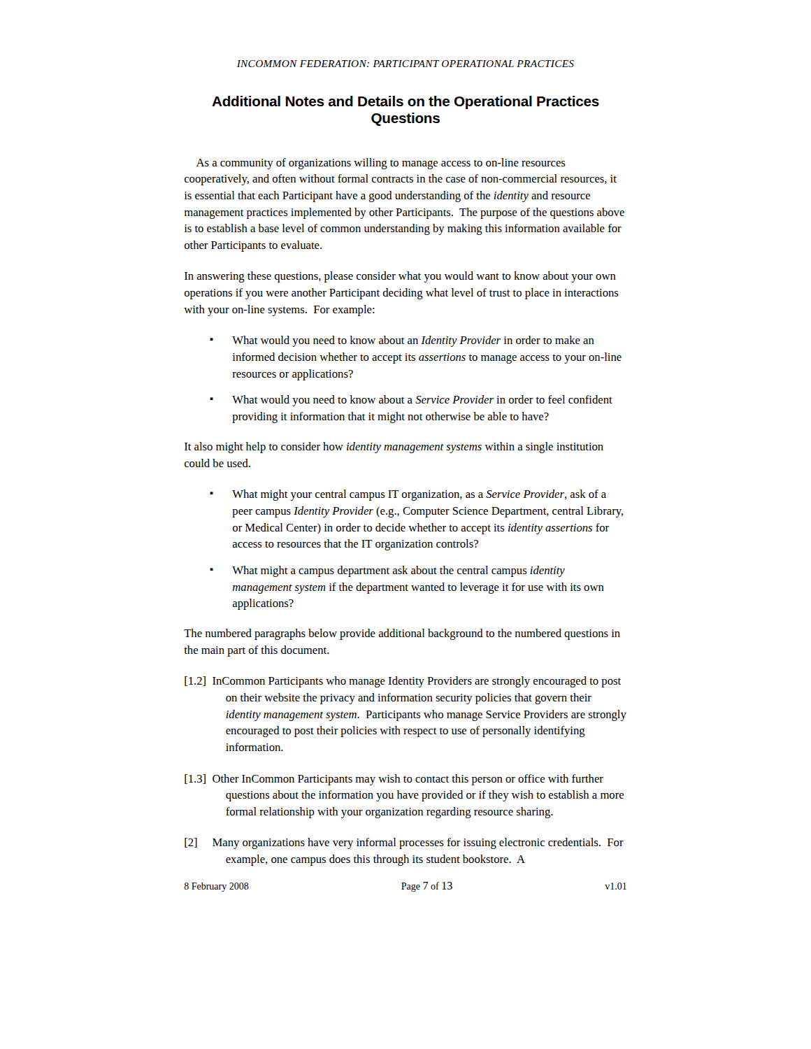INCOMMON FEDERATION: PARTICIPANT OPERATIONAL PRACTICES
Additional Notes and Details on the Operational Practices Questions
As a community of organizations willing to manage access to on-line resources cooperatively, and often without formal contracts in the case of non-commercial resources, it is essential that each Participant have a good understanding of the identity and resource management practices implemented by other Participants. The purpose of the questions above is to establish a base level of common understanding by making this information available for other Participants to evaluate.
In answering these questions, please consider what you would want to know about your own operations if you were another Participant deciding what level of trust to place in interactions with your on-line systems. For example:
What would you need to know about an Identity Provider in order to make an informed decision whether to accept its assertions to manage access to your on-line resources or applications?
What would you need to know about a Service Provider in order to feel confident providing it information that it might not otherwise be able to have?
It also might help to consider how identity management systems within a single institution could be used.
What might your central campus IT organization, as a Service Provider, ask of a peer campus Identity Provider (e.g., Computer Science Department, central Library, or Medical Center) in order to decide whether to accept its identity assertions for access to resources that the IT organization controls?
What might a campus department ask about the central campus identity management system if the department wanted to leverage it for use with its own applications?
The numbered paragraphs below provide additional background to the numbered questions in the main part of this document.
[1.2] InCommon Participants who manage Identity Providers are strongly encouraged to post on their website the privacy and information security policies that govern their identity management system. Participants who manage Service Providers are strongly encouraged to post their policies with respect to use of personally identifying information.
[1.3] Other InCommon Participants may wish to contact this person or office with further questions about the information you have provided or if they wish to establish a more formal relationship with your organization regarding resource sharing.
[2] Many organizations have very informal processes for issuing electronic credentials. For example, one campus does this through its student bookstore. A
8 February 2008
Page 7 of 13
v1.01